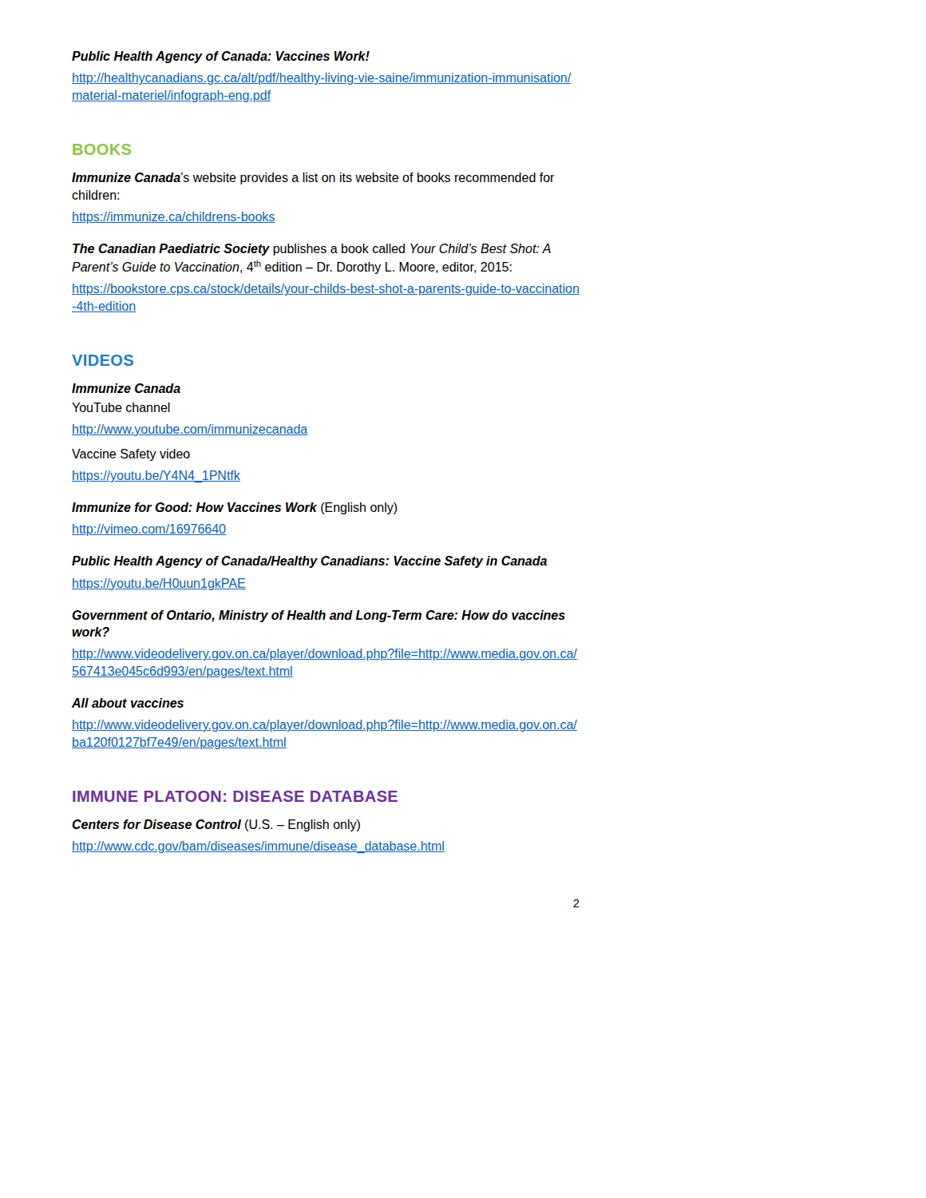Public Health Agency of Canada: Vaccines Work!
http://healthycanadians.gc.ca/alt/pdf/healthy-living-vie-saine/immunization-immunisation/material-materiel/infograph-eng.pdf
BOOKS
Immunize Canada’s website provides a list on its website of books recommended for children:
https://immunize.ca/childrens-books
The Canadian Paediatric Society publishes a book called Your Child’s Best Shot: A Parent’s Guide to Vaccination, 4th edition – Dr. Dorothy L. Moore, editor, 2015:
https://bookstore.cps.ca/stock/details/your-childs-best-shot-a-parents-guide-to-vaccination-4th-edition
VIDEOS
Immunize Canada
YouTube channel
http://www.youtube.com/immunizecanada
Vaccine Safety video
https://youtu.be/Y4N4_1PNtfk
Immunize for Good: How Vaccines Work (English only)
http://vimeo.com/16976640
Public Health Agency of Canada/Healthy Canadians: Vaccine Safety in Canada
https://youtu.be/H0uun1gkPAE
Government of Ontario, Ministry of Health and Long-Term Care: How do vaccines work?
http://www.videodelivery.gov.on.ca/player/download.php?file=http://www.media.gov.on.ca/567413e045c6d993/en/pages/text.html
All about vaccines
http://www.videodelivery.gov.on.ca/player/download.php?file=http://www.media.gov.on.ca/ba120f0127bf7e49/en/pages/text.html
IMMUNE PLATOON: DISEASE DATABASE
Centers for Disease Control (U.S. – English only)
http://www.cdc.gov/bam/diseases/immune/disease_database.html
2